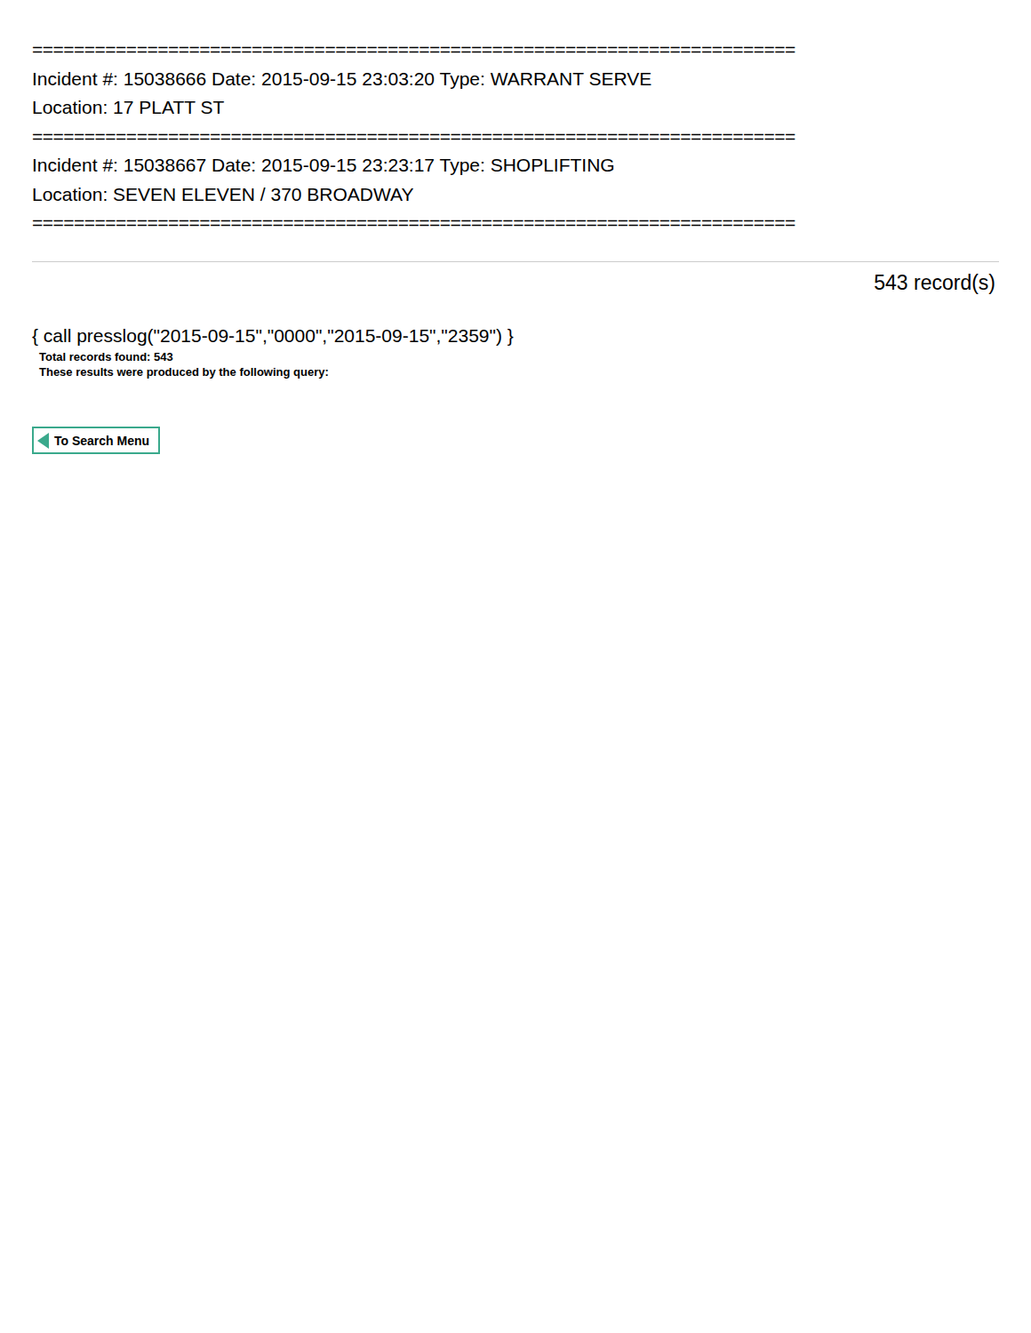=========================================================================
Incident #: 15038666 Date: 2015-09-15 23:03:20 Type: WARRANT SERVE
Location: 17 PLATT ST
=========================================================================
Incident #: 15038667 Date: 2015-09-15 23:23:17 Type: SHOPLIFTING
Location: SEVEN ELEVEN / 370 BROADWAY
=========================================================================
543 record(s)
{ call presslog("2015-09-15","0000","2015-09-15","2359") }
Total records found: 543
These results were produced by the following query:
To Search Menu